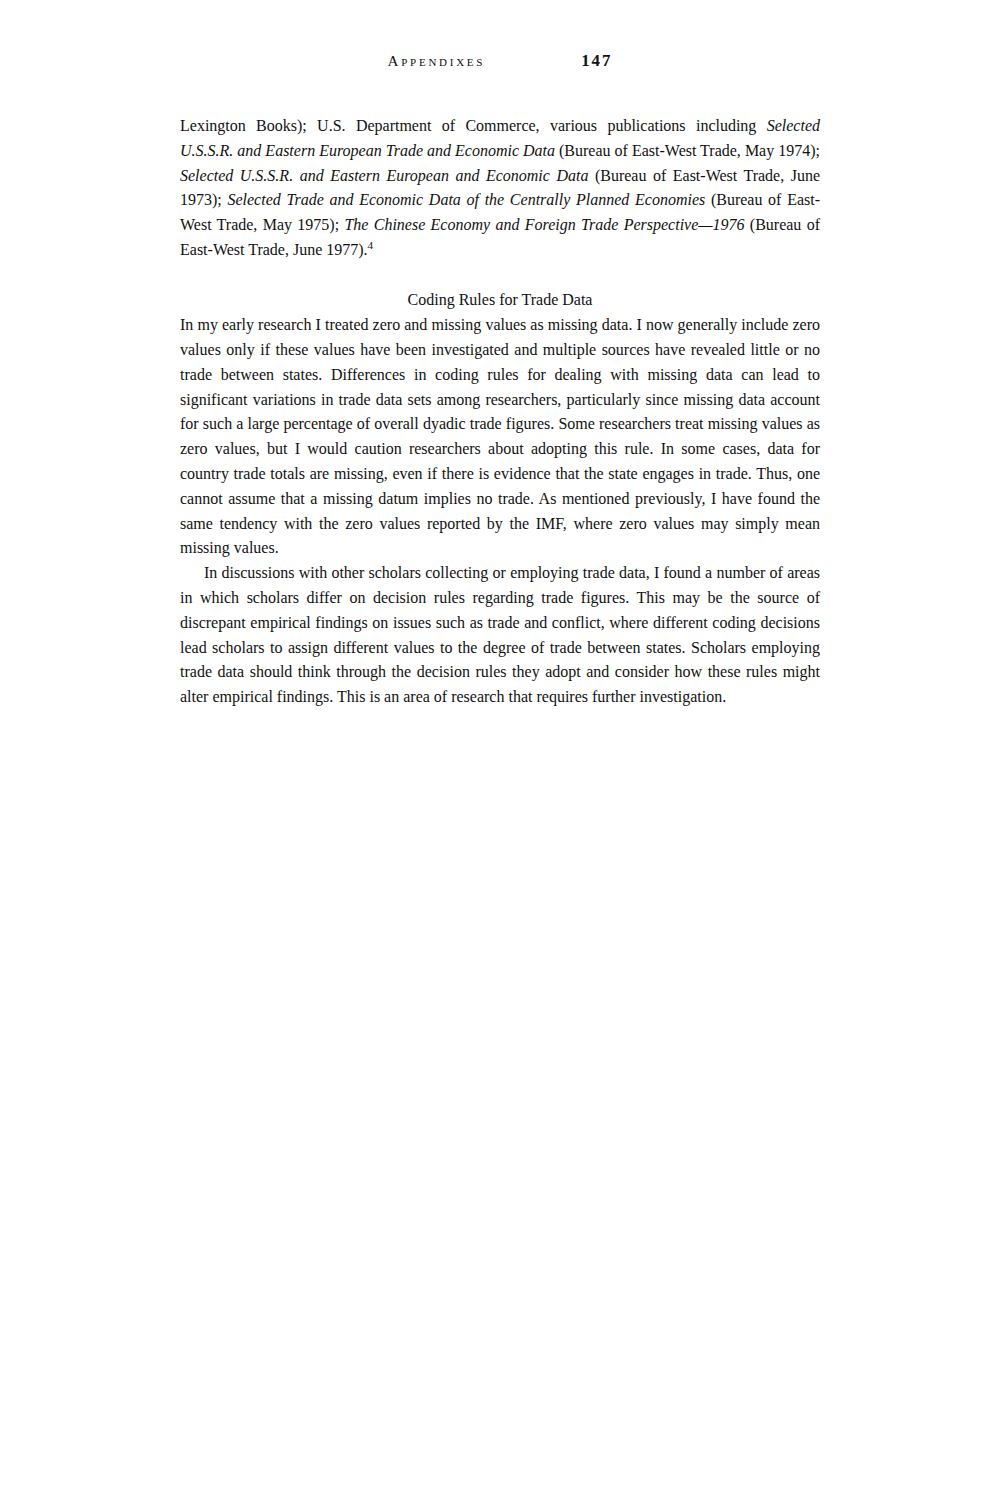Appendixes 147
Lexington Books); U.S. Department of Commerce, various publications including Selected U.S.S.R. and Eastern European Trade and Economic Data (Bureau of East-West Trade, May 1974); Selected U.S.S.R. and Eastern European and Economic Data (Bureau of East-West Trade, June 1973); Selected Trade and Economic Data of the Centrally Planned Economies (Bureau of East-West Trade, May 1975); The Chinese Economy and Foreign Trade Perspective—1976 (Bureau of East-West Trade, June 1977).4
Coding Rules for Trade Data
In my early research I treated zero and missing values as missing data. I now generally include zero values only if these values have been investigated and multiple sources have revealed little or no trade between states. Differences in coding rules for dealing with missing data can lead to significant variations in trade data sets among researchers, particularly since missing data account for such a large percentage of overall dyadic trade figures. Some researchers treat missing values as zero values, but I would caution researchers about adopting this rule. In some cases, data for country trade totals are missing, even if there is evidence that the state engages in trade. Thus, one cannot assume that a missing datum implies no trade. As mentioned previously, I have found the same tendency with the zero values reported by the IMF, where zero values may simply mean missing values.
In discussions with other scholars collecting or employing trade data, I found a number of areas in which scholars differ on decision rules regarding trade figures. This may be the source of discrepant empirical findings on issues such as trade and conflict, where different coding decisions lead scholars to assign different values to the degree of trade between states. Scholars employing trade data should think through the decision rules they adopt and consider how these rules might alter empirical findings. This is an area of research that requires further investigation.